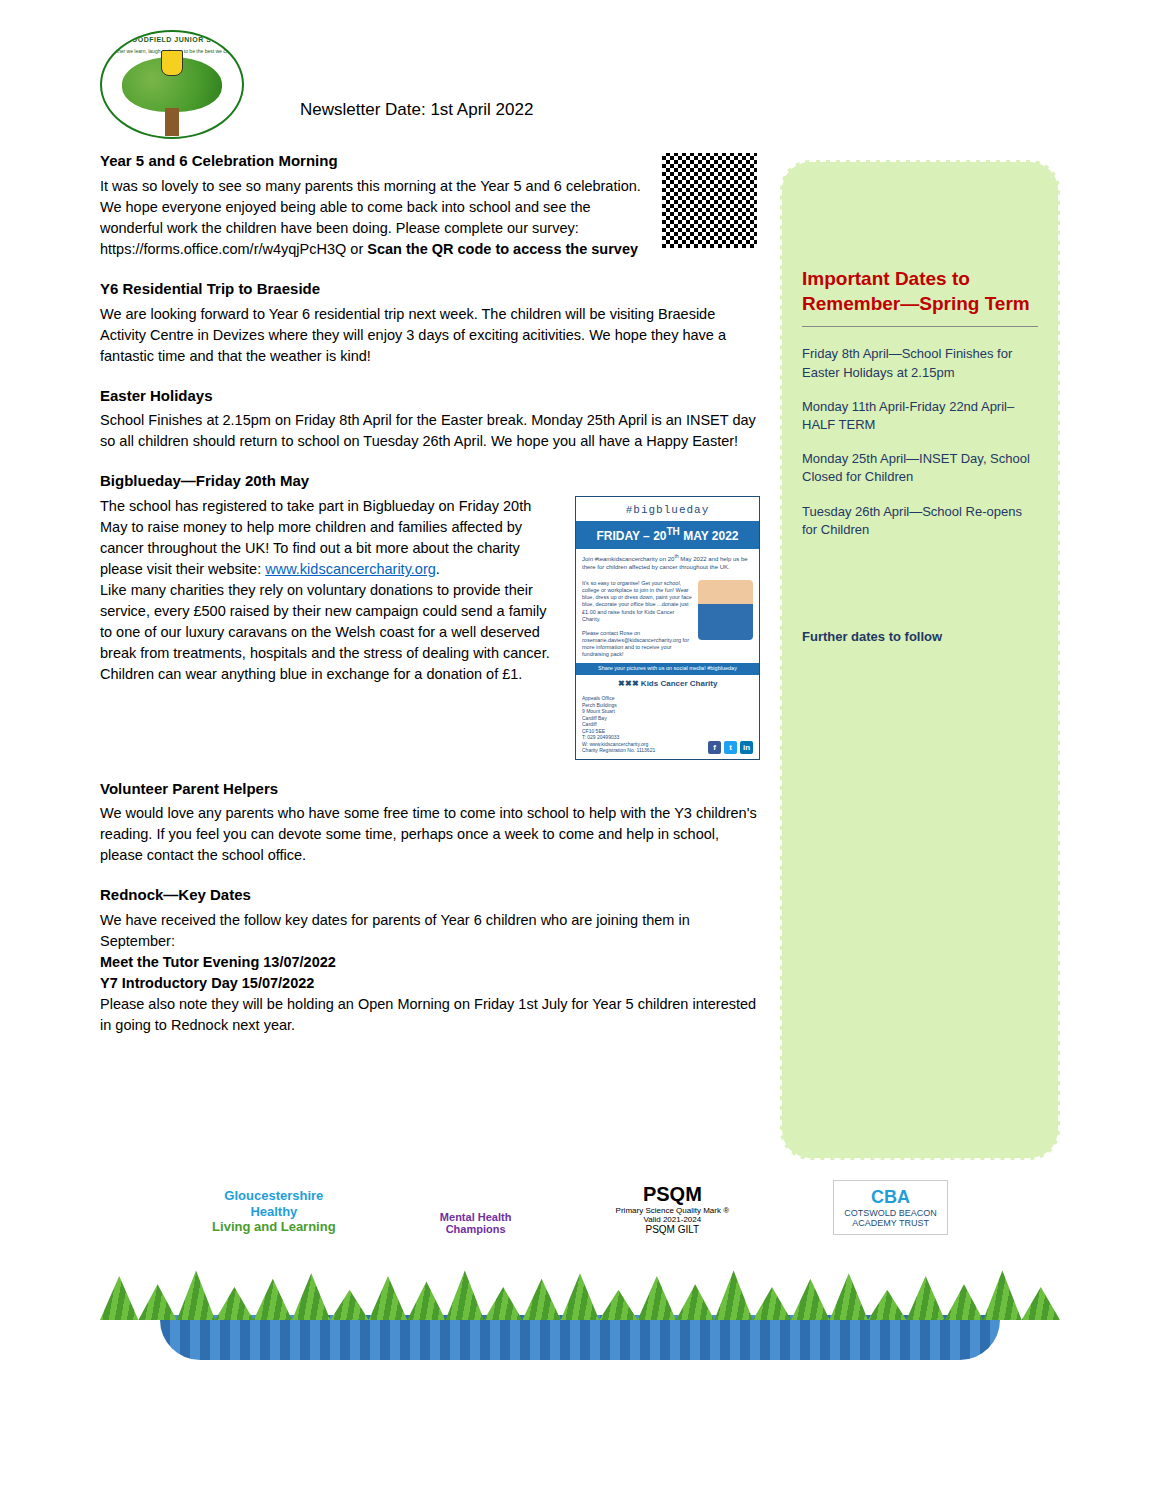CAM WOODFIELD JUNIOR SCHOOL
Together we learn, laugh and grow to be the best we can be
Newsletter Date: 1st April 2022
Year 5 and 6 Celebration Morning
It was so lovely to see so many parents this morning at the Year 5 and 6 celebration. We hope everyone enjoyed being able to come back into school and see the wonderful work the children have been doing. Please complete our survey: https://forms.office.com/r/w4yqjPcH3Q or Scan the QR code to access the survey
Y6 Residential Trip to Braeside
We are looking forward to Year 6 residential trip next week. The children will be visiting Braeside Activity Centre in Devizes where they will enjoy 3 days of exciting acitivities. We hope they have a fantastic time and that the weather is kind!
Easter Holidays
School Finishes at 2.15pm on Friday 8th April for the Easter break. Monday 25th April is an INSET day so all children should return to school on Tuesday 26th April. We hope you all have a Happy Easter!
Bigblueday—Friday 20th May
The school has registered to take part in Bigblueday on Friday 20th May to raise money to help more children and families affected by cancer throughout the UK! To find out a bit more about the charity please visit their website: www.kidscancercharity.org.
Like many charities they rely on voluntary donations to provide their service, every £500 raised by their new campaign could send a family to one of our luxury caravans on the Welsh coast for a well deserved break from treatments, hospitals and the stress of dealing with cancer. Children can wear anything blue in exchange for a donation of £1.
#bigblueday
FRIDAY – 20TH MAY 2022
Join #teamkidscancercharity on 20th May 2022 and help us be there for children affected by cancer throughout the UK.
It's so easy to organise! Get your school, college or workplace to join in the fun! Wear blue, dress up or dress down, paint your face blue, decorate your office blue ...donate just £1.00 and raise funds for Kids Cancer Charity.
Please contact Rose on rosemarie.davies@kidscancercharity.org for more information and to receive your fundraising pack!
Share your pictures with us on social media! #bigblueday
✖✖✖ Kids Cancer Charity
Appeals Office
Perch Buildings
9 Mount Stuart
Cardiff Bay
Cardiff
CF10 5EE
T: 029 20499033
W: www.kidscancercharity.org
Charity Registration No. 1113621
f
t
in
Volunteer Parent Helpers
We would love any parents who have some free time to come into school to help with the Y3 children's reading. If you feel you can devote some time, perhaps once a week to come and help in school, please contact the school office.
Rednock—Key Dates
We have received the follow key dates for parents of Year 6 children who are joining them in September:
Meet the Tutor Evening 13/07/2022
Y7 Introductory Day 15/07/2022
Please also note they will be holding an Open Morning on Friday 1st July for Year 5 children interested in going to Rednock next year.
Important Dates to Remember—Spring Term
Friday 8th April—School Finishes for Easter Holidays at 2.15pm
Monday 11th April-Friday 22nd April– HALF TERM
Monday 25th April—INSET Day, School Closed for Children
Tuesday 26th April—School Re-opens for Children
Further dates to follow
Gloucestershire
Healthy
Living and Learning
Mental Health
Champions
PSQM
Primary Science Quality Mark ®
Valid 2021-2024
PSQM GILT
CBA
COTSWOLD BEACON
ACADEMY TRUST